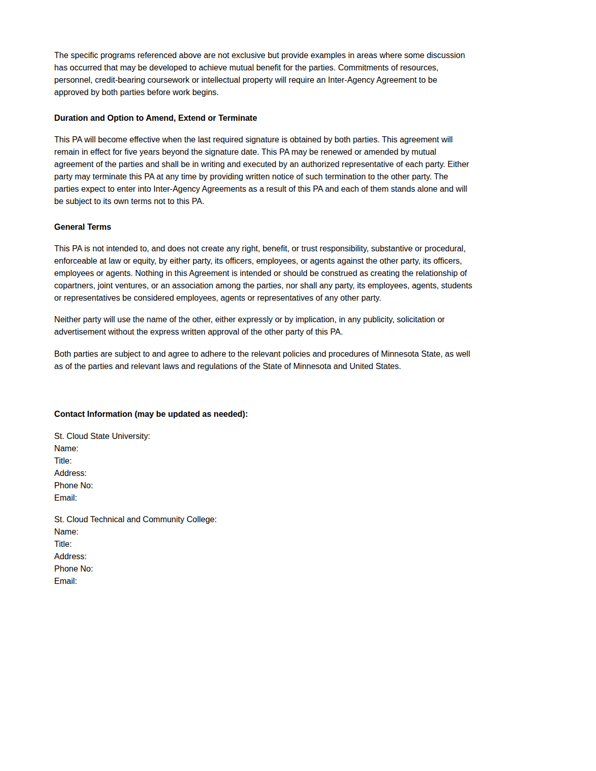The specific programs referenced above are not exclusive but provide examples in areas where some discussion has occurred that may be developed to achieve mutual benefit for the parties. Commitments of resources, personnel, credit-bearing coursework or intellectual property will require an Inter-Agency Agreement to be approved by both parties before work begins.
Duration and Option to Amend, Extend or Terminate
This PA will become effective when the last required signature is obtained by both parties. This agreement will remain in effect for five years beyond the signature date. This PA may be renewed or amended by mutual agreement of the parties and shall be in writing and executed by an authorized representative of each party. Either party may terminate this PA at any time by providing written notice of such termination to the other party. The parties expect to enter into Inter-Agency Agreements as a result of this PA and each of them stands alone and will be subject to its own terms not to this PA.
General Terms
This PA is not intended to, and does not create any right, benefit, or trust responsibility, substantive or procedural, enforceable at law or equity, by either party, its officers, employees, or agents against the other party, its officers, employees or agents. Nothing in this Agreement is intended or should be construed as creating the relationship of copartners, joint ventures, or an association among the parties, nor shall any party, its employees, agents, students or representatives be considered employees, agents or representatives of any other party.
Neither party will use the name of the other, either expressly or by implication, in any publicity, solicitation or advertisement without the express written approval of the other party of this PA.
Both parties are subject to and agree to adhere to the relevant policies and procedures of Minnesota State, as well as of the parties and relevant laws and regulations of the State of Minnesota and United States.
Contact Information (may be updated as needed):
St. Cloud State University:
Name:
Title:
Address:
Phone No:
Email:
St. Cloud Technical and Community College:
Name:
Title:
Address:
Phone No:
Email: